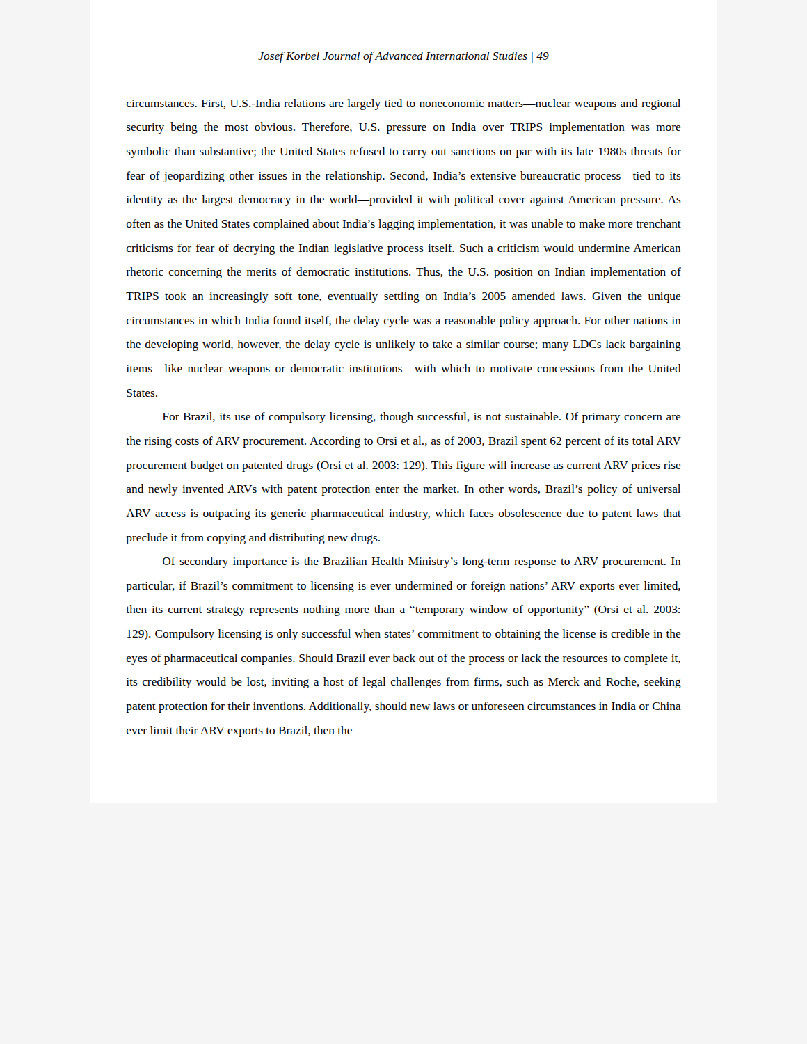Josef Korbel Journal of Advanced International Studies | 49
circumstances. First, U.S.-India relations are largely tied to noneconomic matters—nuclear weapons and regional security being the most obvious. Therefore, U.S. pressure on India over TRIPS implementation was more symbolic than substantive; the United States refused to carry out sanctions on par with its late 1980s threats for fear of jeopardizing other issues in the relationship. Second, India’s extensive bureaucratic process—tied to its identity as the largest democracy in the world—provided it with political cover against American pressure. As often as the United States complained about India’s lagging implementation, it was unable to make more trenchant criticisms for fear of decrying the Indian legislative process itself. Such a criticism would undermine American rhetoric concerning the merits of democratic institutions. Thus, the U.S. position on Indian implementation of TRIPS took an increasingly soft tone, eventually settling on India’s 2005 amended laws. Given the unique circumstances in which India found itself, the delay cycle was a reasonable policy approach. For other nations in the developing world, however, the delay cycle is unlikely to take a similar course; many LDCs lack bargaining items—like nuclear weapons or democratic institutions—with which to motivate concessions from the United States.
For Brazil, its use of compulsory licensing, though successful, is not sustainable. Of primary concern are the rising costs of ARV procurement. According to Orsi et al., as of 2003, Brazil spent 62 percent of its total ARV procurement budget on patented drugs (Orsi et al. 2003: 129). This figure will increase as current ARV prices rise and newly invented ARVs with patent protection enter the market. In other words, Brazil’s policy of universal ARV access is outpacing its generic pharmaceutical industry, which faces obsolescence due to patent laws that preclude it from copying and distributing new drugs.
Of secondary importance is the Brazilian Health Ministry’s long-term response to ARV procurement. In particular, if Brazil’s commitment to licensing is ever undermined or foreign nations’ ARV exports ever limited, then its current strategy represents nothing more than a “temporary window of opportunity” (Orsi et al. 2003: 129). Compulsory licensing is only successful when states’ commitment to obtaining the license is credible in the eyes of pharmaceutical companies. Should Brazil ever back out of the process or lack the resources to complete it, its credibility would be lost, inviting a host of legal challenges from firms, such as Merck and Roche, seeking patent protection for their inventions. Additionally, should new laws or unforeseen circumstances in India or China ever limit their ARV exports to Brazil, then the